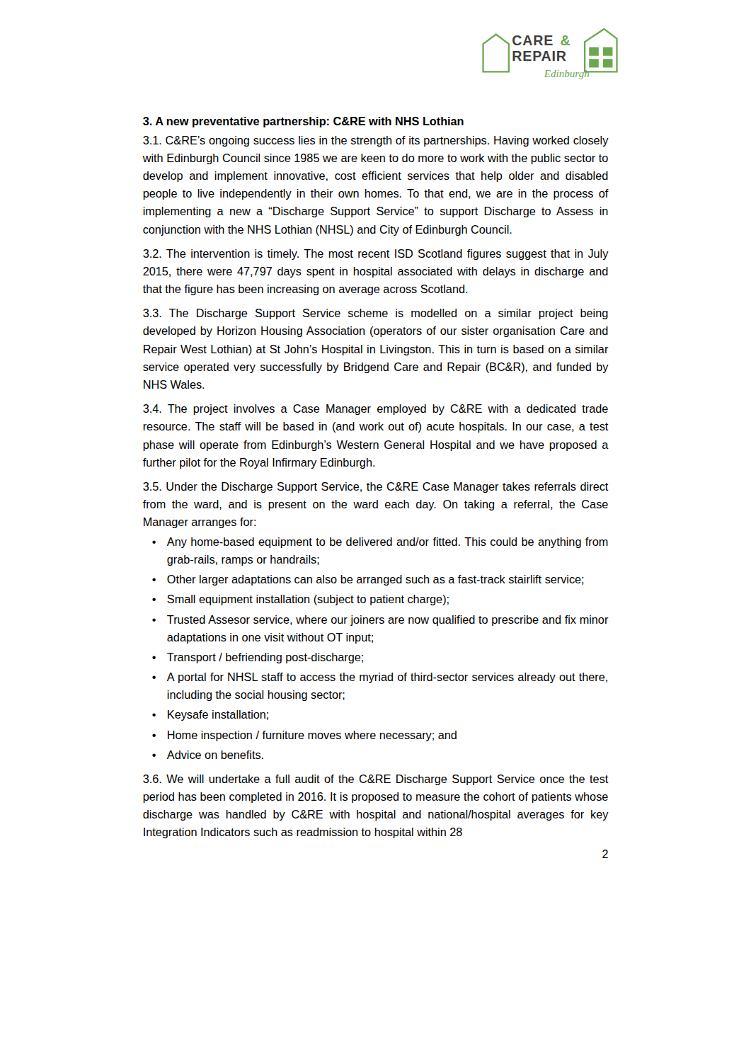CARE & REPAIR Edinburgh
3. A new preventative partnership: C&RE with NHS Lothian
3.1. C&RE’s ongoing success lies in the strength of its partnerships. Having worked closely with Edinburgh Council since 1985 we are keen to do more to work with the public sector to develop and implement innovative, cost efficient services that help older and disabled people to live independently in their own homes. To that end, we are in the process of implementing a new a “Discharge Support Service” to support Discharge to Assess in conjunction with the NHS Lothian (NHSL) and City of Edinburgh Council.
3.2. The intervention is timely. The most recent ISD Scotland figures suggest that in July 2015, there were 47,797 days spent in hospital associated with delays in discharge and that the figure has been increasing on average across Scotland.
3.3. The Discharge Support Service scheme is modelled on a similar project being developed by Horizon Housing Association (operators of our sister organisation Care and Repair West Lothian) at St John’s Hospital in Livingston. This in turn is based on a similar service operated very successfully by Bridgend Care and Repair (BC&R), and funded by NHS Wales.
3.4. The project involves a Case Manager employed by C&RE with a dedicated trade resource. The staff will be based in (and work out of) acute hospitals. In our case, a test phase will operate from Edinburgh’s Western General Hospital and we have proposed a further pilot for the Royal Infirmary Edinburgh.
3.5. Under the Discharge Support Service, the C&RE Case Manager takes referrals direct from the ward, and is present on the ward each day. On taking a referral, the Case Manager arranges for:
Any home-based equipment to be delivered and/or fitted. This could be anything from grab-rails, ramps or handrails;
Other larger adaptations can also be arranged such as a fast-track stairlift service;
Small equipment installation (subject to patient charge);
Trusted Assesor service, where our joiners are now qualified to prescribe and fix minor adaptations in one visit without OT input;
Transport / befriending post-discharge;
A portal for NHSL staff to access the myriad of third-sector services already out there, including the social housing sector;
Keysafe installation;
Home inspection / furniture moves where necessary; and
Advice on benefits.
3.6. We will undertake a full audit of the C&RE Discharge Support Service once the test period has been completed in 2016. It is proposed to measure the cohort of patients whose discharge was handled by C&RE with hospital and national/hospital averages for key Integration Indicators such as readmission to hospital within 28
2